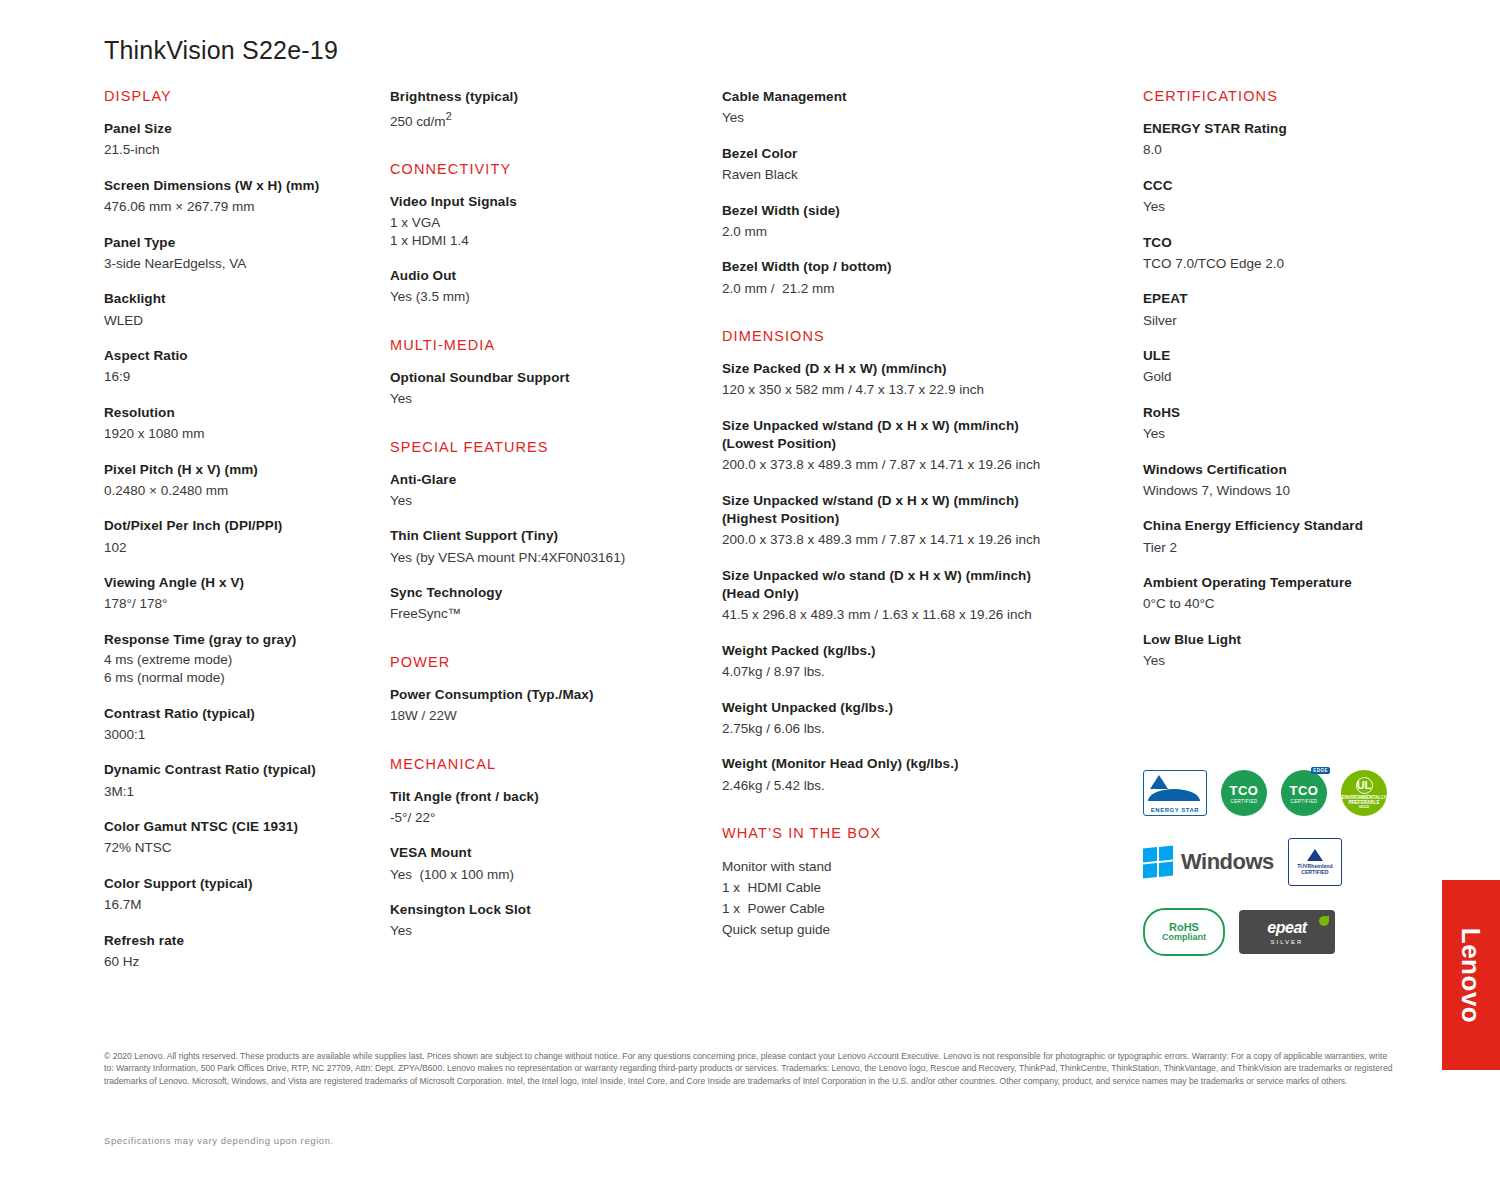ThinkVision S22e-19
Display
Panel Size
21.5-inch
Screen Dimensions (W x H) (mm)
476.06 mm × 267.79 mm
Panel Type
3-side NearEdgelss, VA
Backlight
WLED
Aspect Ratio
16:9
Resolution
1920 x 1080 mm
Pixel Pitch (H x V) (mm)
0.2480 × 0.2480 mm
Dot/Pixel Per Inch (DPI/PPI)
102
Viewing Angle (H x V)
178°/ 178°
Response Time (gray to gray)
4 ms (extreme mode)
6 ms (normal mode)
Contrast Ratio (typical)
3000:1
Dynamic Contrast Ratio (typical)
3M:1
Color Gamut NTSC (CIE 1931)
72% NTSC
Color Support (typical)
16.7M
Refresh rate
60 Hz
Brightness (typical)
250 cd/m2
Connectivity
Video Input Signals
1 x VGA
1 x HDMI 1.4
Audio Out
Yes (3.5 mm)
Multi-Media
Optional Soundbar Support
Yes
Special Features
Anti-Glare
Yes
Thin Client Support (Tiny)
Yes (by VESA mount PN:4XF0N03161)
Sync Technology
FreeSync™
Power
Power Consumption (Typ./Max)
18W / 22W
Mechanical
Tilt Angle (front / back)
-5°/ 22°
VESA Mount
Yes (100 x 100 mm)
Kensington Lock Slot
Yes
Cable Management
Yes
Bezel Color
Raven Black
Bezel Width (side)
2.0 mm
Bezel Width (top / bottom)
2.0 mm / 21.2 mm
Dimensions
Size Packed (D x H x W) (mm/inch)
120 x 350 x 582 mm / 4.7 x 13.7 x 22.9 inch
Size Unpacked w/stand (D x H x W) (mm/inch)
(Lowest Position)
200.0 x 373.8 x 489.3 mm / 7.87 x 14.71 x 19.26 inch
Size Unpacked w/stand (D x H x W) (mm/inch)
(Highest Position)
200.0 x 373.8 x 489.3 mm / 7.87 x 14.71 x 19.26 inch
Size Unpacked w/o stand (D x H x W) (mm/inch)
(Head Only)
41.5 x 296.8 x 489.3 mm / 1.63 x 11.68 x 19.26 inch
Weight Packed (kg/lbs.)
4.07kg / 8.97 lbs.
Weight Unpacked (kg/lbs.)
2.75kg / 6.06 lbs.
Weight (Monitor Head Only) (kg/lbs.)
2.46kg / 5.42 lbs.
What’s in the Box
Monitor with stand
1 x HDMI Cable
1 x Power Cable
Quick setup guide
Certifications
ENERGY STAR Rating
8.0
CCC
Yes
TCO
TCO 7.0/TCO Edge 2.0
EPEAT
Silver
ULE
Gold
RoHS
Yes
Windows Certification
Windows 7, Windows 10
China Energy Efficiency Standard
Tier 2
Ambient Operating Temperature
0°C to 40°C
Low Blue Light
Yes
ENERGY STAR
TCOCERTIFIED
TCOCERTIFIED EDGE
UL
ENVIRONMENTALLY
PREFERABLE
GOLD
Windows
TÜVRheinland
CERTIFIED
RoHSCompliant
epeat
SILVER
Lenovo
© 2020 Lenovo. All rights reserved. These products are available while supplies last. Prices shown are subject to change without notice. For any questions concerning price, please contact your Lenovo Account Executive. Lenovo is not responsible for photographic or typographic errors. Warranty: For a copy of applicable warranties, write to: Warranty Information, 500 Park Offices Drive, RTP, NC 27709, Attn: Dept. ZPYA/B600. Lenovo makes no representation or warranty regarding third-party products or services. Trademarks: Lenovo, the Lenovo logo, Rescue and Recovery, ThinkPad, ThinkCentre, ThinkStation, ThinkVantage, and ThinkVision are trademarks or registered trademarks of Lenovo. Microsoft, Windows, and Vista are registered trademarks of Microsoft Corporation. Intel, the Intel logo, Intel Inside, Intel Core, and Core Inside are trademarks of Intel Corporation in the U.S. and/or other countries. Other company, product, and service names may be trademarks or service marks of others.
Specifications may vary depending upon region.